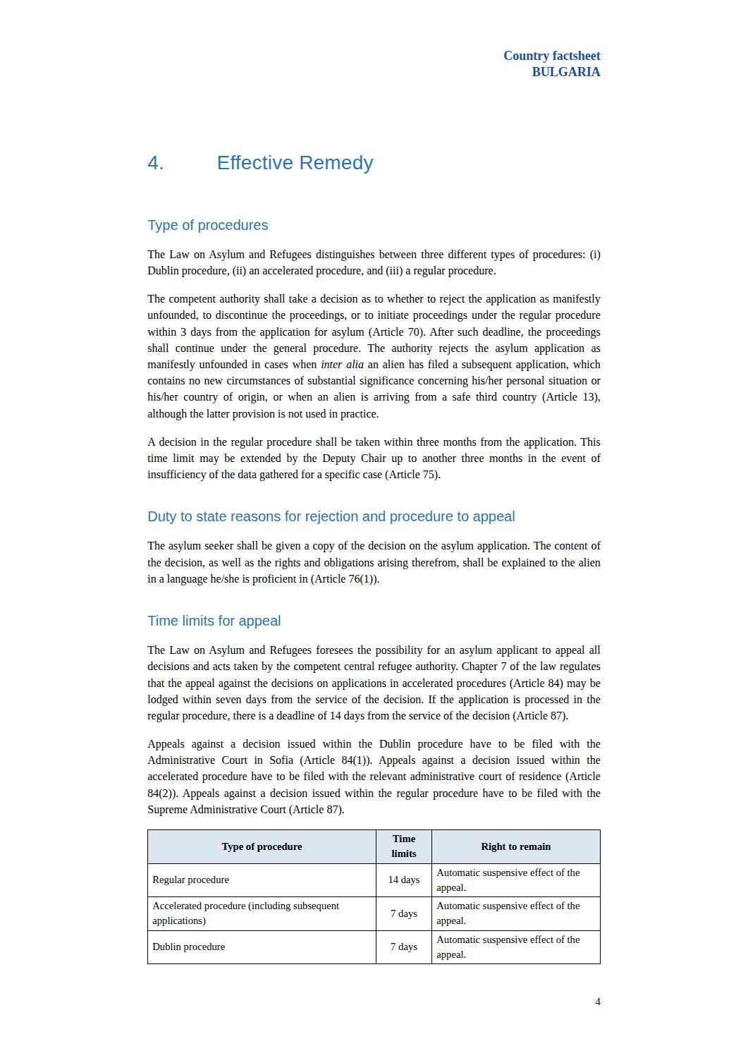Country factsheet
BULGARIA
4. Effective Remedy
Type of procedures
The Law on Asylum and Refugees distinguishes between three different types of procedures: (i) Dublin procedure, (ii) an accelerated procedure, and (iii) a regular procedure.
The competent authority shall take a decision as to whether to reject the application as manifestly unfounded, to discontinue the proceedings, or to initiate proceedings under the regular procedure within 3 days from the application for asylum (Article 70). After such deadline, the proceedings shall continue under the general procedure. The authority rejects the asylum application as manifestly unfounded in cases when inter alia an alien has filed a subsequent application, which contains no new circumstances of substantial significance concerning his/her personal situation or his/her country of origin, or when an alien is arriving from a safe third country (Article 13), although the latter provision is not used in practice.
A decision in the regular procedure shall be taken within three months from the application. This time limit may be extended by the Deputy Chair up to another three months in the event of insufficiency of the data gathered for a specific case (Article 75).
Duty to state reasons for rejection and procedure to appeal
The asylum seeker shall be given a copy of the decision on the asylum application. The content of the decision, as well as the rights and obligations arising therefrom, shall be explained to the alien in a language he/she is proficient in (Article 76(1)).
Time limits for appeal
The Law on Asylum and Refugees foresees the possibility for an asylum applicant to appeal all decisions and acts taken by the competent central refugee authority. Chapter 7 of the law regulates that the appeal against the decisions on applications in accelerated procedures (Article 84) may be lodged within seven days from the service of the decision. If the application is processed in the regular procedure, there is a deadline of 14 days from the service of the decision (Article 87).
Appeals against a decision issued within the Dublin procedure have to be filed with the Administrative Court in Sofia (Article 84(1)). Appeals against a decision issued within the accelerated procedure have to be filed with the relevant administrative court of residence (Article 84(2)). Appeals against a decision issued within the regular procedure have to be filed with the Supreme Administrative Court (Article 87).
Time limits for appeal by type of procedure
| Type of procedure | Time limits | Right to remain |
| --- | --- | --- |
| Regular procedure | 14 days | Automatic suspensive effect of the appeal. |
| Accelerated procedure (including subsequent applications) | 7 days | Automatic suspensive effect of the appeal. |
| Dublin procedure | 7 days | Automatic suspensive effect of the appeal. |
4